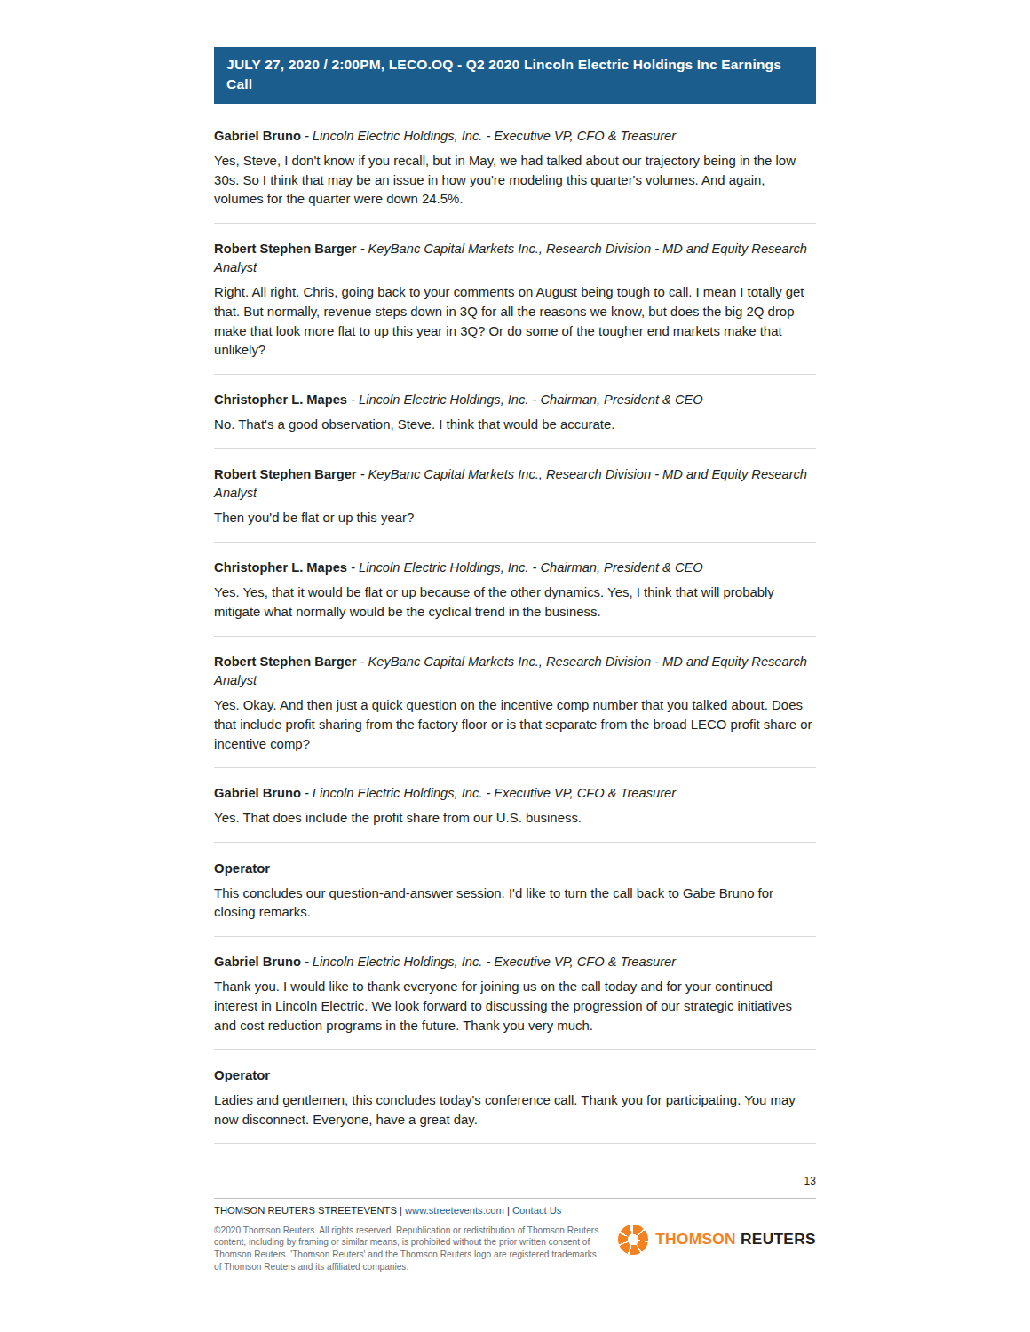JULY 27, 2020 / 2:00PM, LECO.OQ - Q2 2020 Lincoln Electric Holdings Inc Earnings Call
Gabriel Bruno - Lincoln Electric Holdings, Inc. - Executive VP, CFO & Treasurer
Yes, Steve, I don't know if you recall, but in May, we had talked about our trajectory being in the low 30s. So I think that may be an issue in how you're modeling this quarter's volumes. And again, volumes for the quarter were down 24.5%.
Robert Stephen Barger - KeyBanc Capital Markets Inc., Research Division - MD and Equity Research Analyst
Right. All right. Chris, going back to your comments on August being tough to call. I mean I totally get that. But normally, revenue steps down in 3Q for all the reasons we know, but does the big 2Q drop make that look more flat to up this year in 3Q? Or do some of the tougher end markets make that unlikely?
Christopher L. Mapes - Lincoln Electric Holdings, Inc. - Chairman, President & CEO
No. That's a good observation, Steve. I think that would be accurate.
Robert Stephen Barger - KeyBanc Capital Markets Inc., Research Division - MD and Equity Research Analyst
Then you'd be flat or up this year?
Christopher L. Mapes - Lincoln Electric Holdings, Inc. - Chairman, President & CEO
Yes. Yes, that it would be flat or up because of the other dynamics. Yes, I think that will probably mitigate what normally would be the cyclical trend in the business.
Robert Stephen Barger - KeyBanc Capital Markets Inc., Research Division - MD and Equity Research Analyst
Yes. Okay. And then just a quick question on the incentive comp number that you talked about. Does that include profit sharing from the factory floor or is that separate from the broad LECO profit share or incentive comp?
Gabriel Bruno - Lincoln Electric Holdings, Inc. - Executive VP, CFO & Treasurer
Yes. That does include the profit share from our U.S. business.
Operator
This concludes our question-and-answer session. I'd like to turn the call back to Gabe Bruno for closing remarks.
Gabriel Bruno - Lincoln Electric Holdings, Inc. - Executive VP, CFO & Treasurer
Thank you. I would like to thank everyone for joining us on the call today and for your continued interest in Lincoln Electric. We look forward to discussing the progression of our strategic initiatives and cost reduction programs in the future. Thank you very much.
Operator
Ladies and gentlemen, this concludes today's conference call. Thank you for participating. You may now disconnect. Everyone, have a great day.
13
THOMSON REUTERS STREETEVENTS | www.streetevents.com | Contact Us
©2020 Thomson Reuters. All rights reserved. Republication or redistribution of Thomson Reuters content, including by framing or similar means, is prohibited without the prior written consent of Thomson Reuters. 'Thomson Reuters' and the Thomson Reuters logo are registered trademarks of Thomson Reuters and its affiliated companies.
THOMSON REUTERS